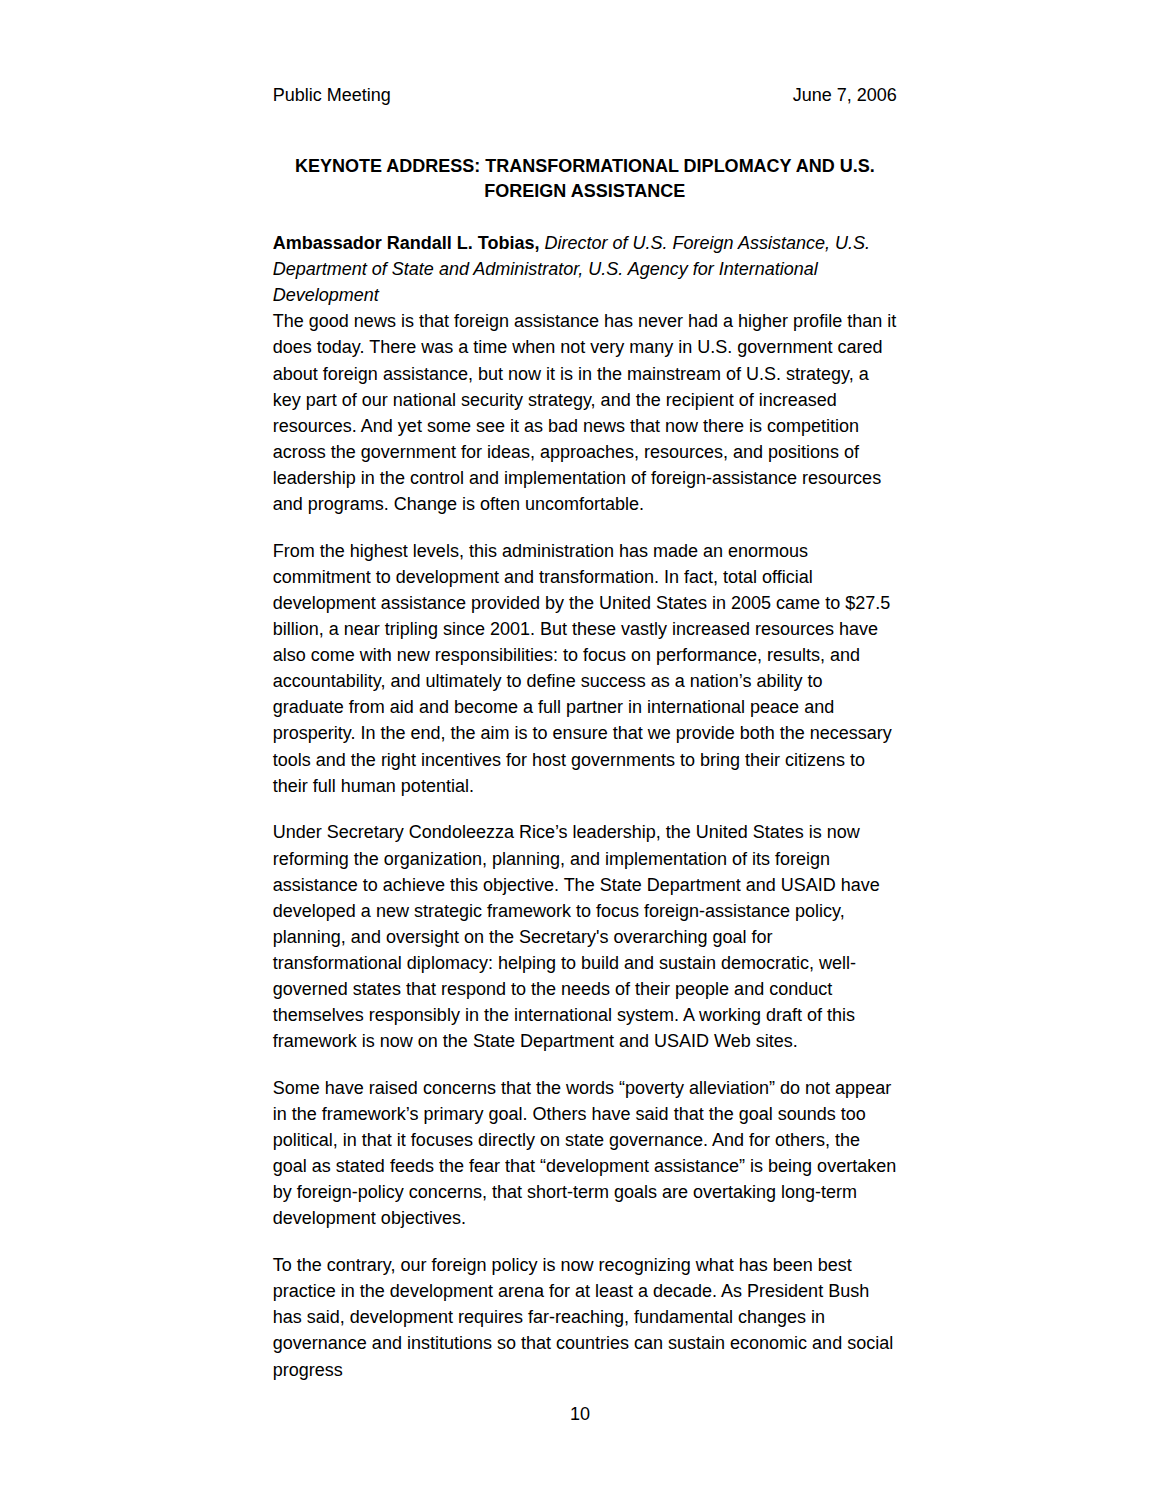Public Meeting June 7, 2006
Keynote Address: Transformational Diplomacy and U.S.
Foreign Assistance
Ambassador Randall L. Tobias, Director of U.S. Foreign Assistance, U.S. Department of State and Administrator, U.S. Agency for International Development
The good news is that foreign assistance has never had a higher profile than it does today. There was a time when not very many in U.S. government cared about foreign assistance, but now it is in the mainstream of U.S. strategy, a key part of our national security strategy, and the recipient of increased resources. And yet some see it as bad news that now there is competition across the government for ideas, approaches, resources, and positions of leadership in the control and implementation of foreign-assistance resources and programs. Change is often uncomfortable.
From the highest levels, this administration has made an enormous commitment to development and transformation. In fact, total official development assistance provided by the United States in 2005 came to $27.5 billion, a near tripling since 2001. But these vastly increased resources have also come with new responsibilities: to focus on performance, results, and accountability, and ultimately to define success as a nation’s ability to graduate from aid and become a full partner in international peace and prosperity. In the end, the aim is to ensure that we provide both the necessary tools and the right incentives for host governments to bring their citizens to their full human potential.
Under Secretary Condoleezza Rice’s leadership, the United States is now reforming the organization, planning, and implementation of its foreign assistance to achieve this objective. The State Department and USAID have developed a new strategic framework to focus foreign-assistance policy, planning, and oversight on the Secretary's overarching goal for transformational diplomacy: helping to build and sustain democratic, well-governed states that respond to the needs of their people and conduct themselves responsibly in the international system. A working draft of this framework is now on the State Department and USAID Web sites.
Some have raised concerns that the words “poverty alleviation” do not appear in the framework’s primary goal. Others have said that the goal sounds too political, in that it focuses directly on state governance. And for others, the goal as stated feeds the fear that “development assistance” is being overtaken by foreign-policy concerns, that short-term goals are overtaking long-term development objectives.
To the contrary, our foreign policy is now recognizing what has been best practice in the development arena for at least a decade. As President Bush has said, development requires far-reaching, fundamental changes in governance and institutions so that countries can sustain economic and social progress
10